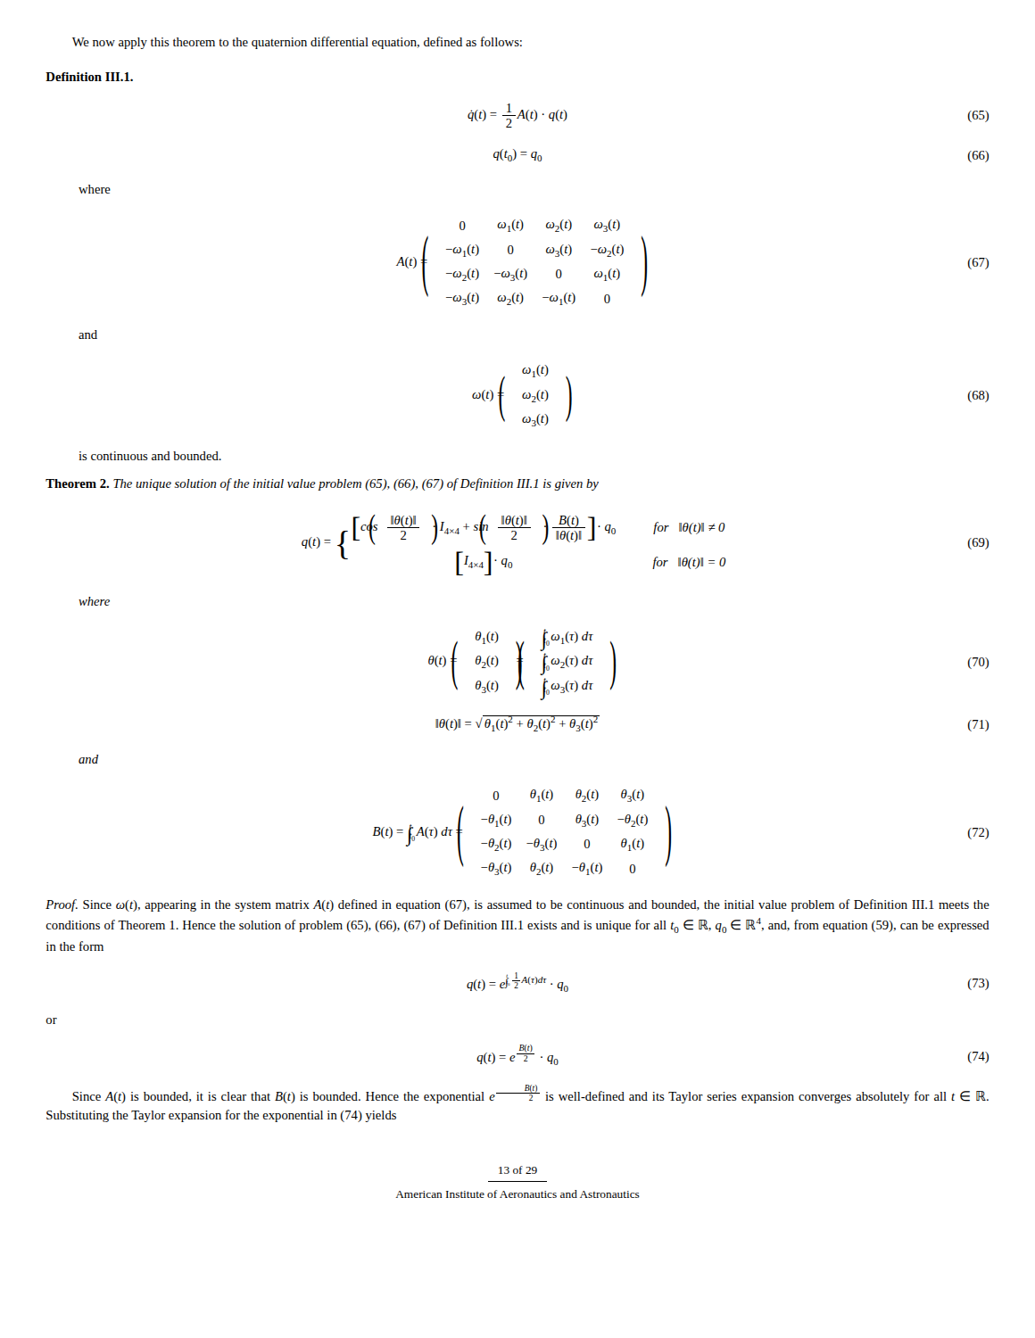We now apply this theorem to the quaternion differential equation, defined as follows:
Definition III.1.
q̇(t) = 12 A(t) · q(t)
(65)
q(t0) = q0
(66)
where
A(t) =
| 0 | ω 1 ( t ) | ω 2 ( t ) | ω 3 ( t ) |
| − ω 1 ( t ) | 0 | ω 3 ( t ) | − ω 2 ( t ) |
| − ω 2 ( t ) | − ω 3 ( t ) | 0 | ω 1 ( t ) |
| − ω 3 ( t ) | ω 2 ( t ) | − ω 1 ( t ) | 0 |
(67)
and
ω(t) =
| ω 1 ( t ) |
| ω 2 ( t ) |
| ω 3 ( t ) |
(68)
is continuous and bounded.
Theorem 2. The unique solution of the initial value problem (65), (66), (67) of Definition III.1 is given by
q(t) =
| cos ‖ θ ( t )‖ 2 · I 4×4 + sin ‖ θ ( t )‖ 2 · B ( t ) ‖ θ ( t )‖ · q 0 | for ‖ θ ( t )‖ ≠ 0 |
| I 4×4 · q 0 | for ‖ θ ( t )‖ = 0 |
(69)
where
θ(t) =
| θ 1 ( t ) |
| θ 2 ( t ) |
| θ 3 ( t ) |
=
| ∫ t t 0 ω 1 ( τ ) dτ |
| ∫ t t 0 ω 2 ( τ ) dτ |
| ∫ t t 0 ω 3 ( τ ) dτ |
(70)
‖θ(t)‖ = √θ1(t)2 + θ2(t)2 + θ3(t)2
(71)
and
B(t) = ∫tt0 A(τ) dτ =
| 0 | θ 1 ( t ) | θ 2 ( t ) | θ 3 ( t ) |
| − θ 1 ( t ) | 0 | θ 3 ( t ) | − θ 2 ( t ) |
| − θ 2 ( t ) | − θ 3 ( t ) | 0 | θ 1 ( t ) |
| − θ 3 ( t ) | θ 2 ( t ) | − θ 1 ( t ) | 0 |
(72)
Proof. Since ω(t), appearing in the system matrix A(t) defined in equation (67), is assumed to be continuous and bounded, the initial value problem of Definition III.1 meets the conditions of Theorem 1. Hence the solution of problem (65), (66), (67) of Definition III.1 exists and is unique for all t0 ∈ ℝ, q0 ∈ ℝ4, and, from equation (59), can be expressed in the form
q(t) = e∫tt012 A(τ)dτ · q0
(73)
or
q(t) = eB(t) 2 · q0
(74)
Since A(t) is bounded, it is clear that B(t) is bounded. Hence the exponential eB(t) 2 is well-defined and its Taylor series expansion converges absolutely for all t ∈ ℝ. Substituting the Taylor expansion for the exponential in (74) yields
13 of 29
American Institute of Aeronautics and Astronautics